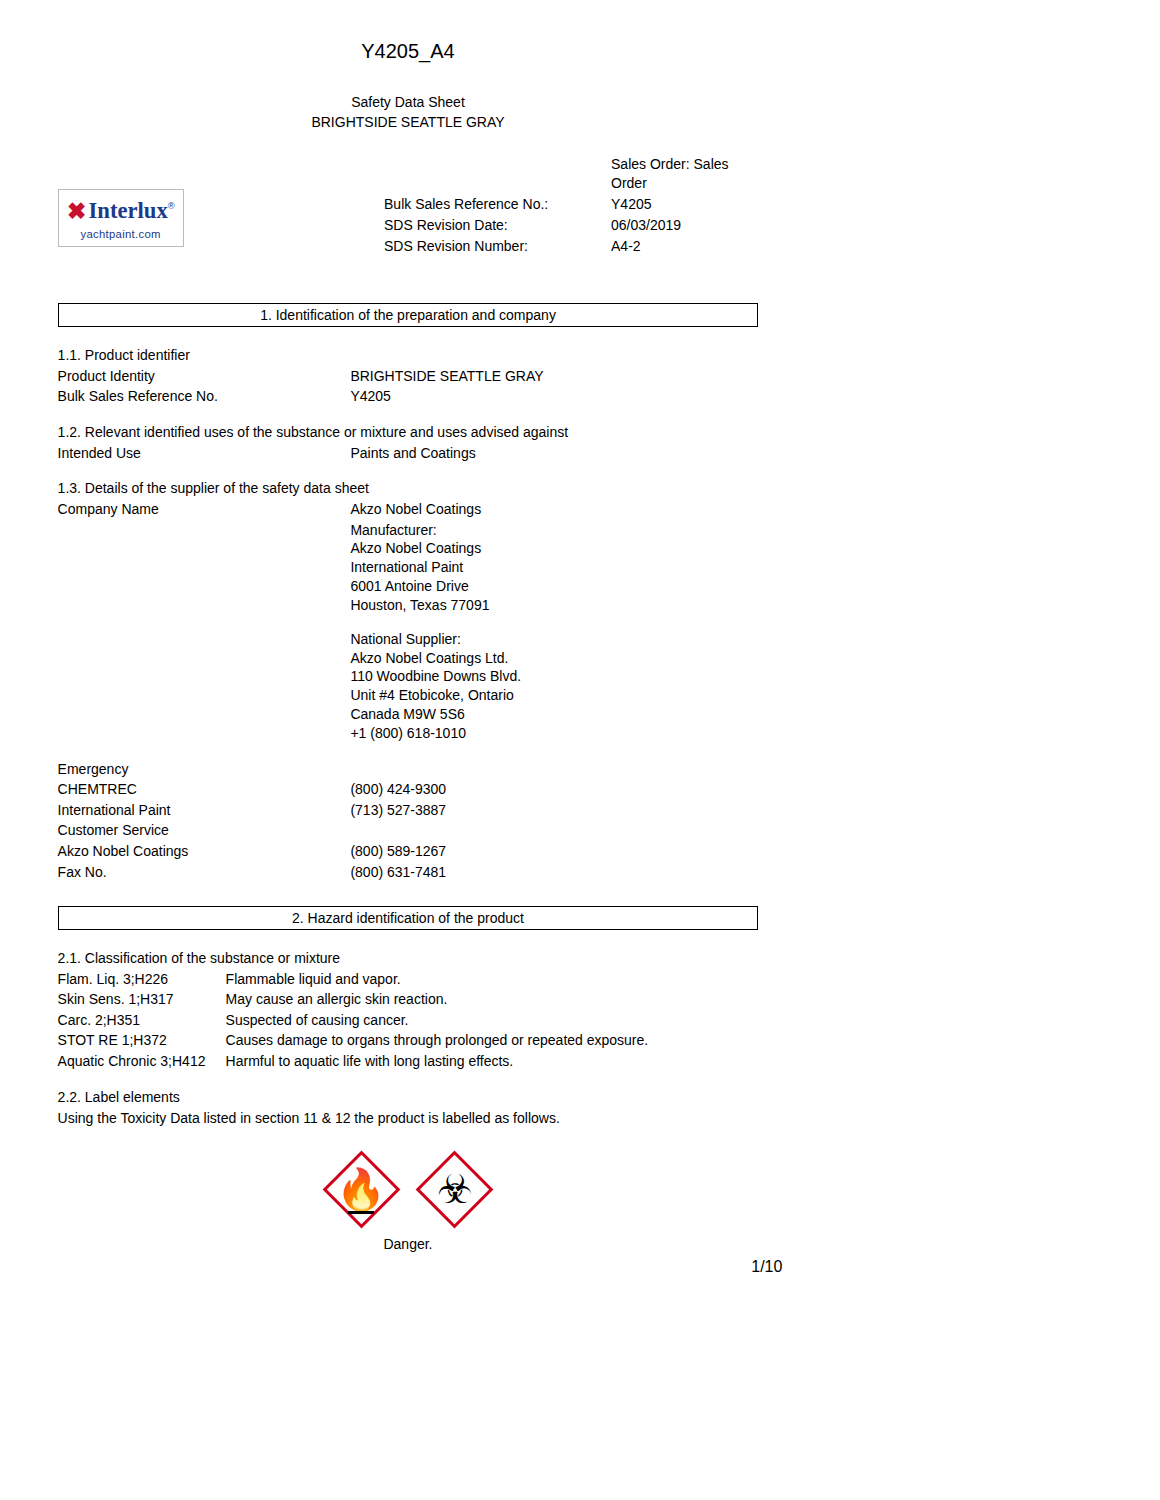Y4205_A4
Safety Data Sheet
BRIGHTSIDE SEATTLE GRAY
✖ Interlux®
yachtpaint.com
| | Sales Order: Sales Order |
| Bulk Sales Reference No.: | Y4205 |
| SDS Revision Date: | 06/03/2019 |
| SDS Revision Number: | A4-2 |
1. Identification of the preparation and company
1.1. Product identifier
| Product Identity | BRIGHTSIDE SEATTLE GRAY |
| Bulk Sales Reference No. | Y4205 |
1.2. Relevant identified uses of the substance or mixture and uses advised against
| Intended Use | Paints and Coatings |
1.3. Details of the supplier of the safety data sheet
| Company Name | Akzo Nobel Coatings |
| | Manufacturer: Akzo Nobel Coatings International Paint 6001 Antoine Drive Houston, Texas 77091 National Supplier: Akzo Nobel Coatings Ltd. 110 Woodbine Downs Blvd. Unit #4 Etobicoke, Ontario Canada M9W 5S6 +1 (800) 618-1010 |
| Emergency | |
| CHEMTREC | (800) 424-9300 |
| International Paint | (713) 527-3887 |
| Customer Service | |
| Akzo Nobel Coatings | (800) 589-1267 |
| Fax No. | (800) 631-7481 |
2. Hazard identification of the product
2.1. Classification of the substance or mixture
| Flam. Liq. 3;H226 | Flammable liquid and vapor. |
| Skin Sens. 1;H317 | May cause an allergic skin reaction. |
| Carc. 2;H351 | Suspected of causing cancer. |
| STOT RE 1;H372 | Causes damage to organs through prolonged or repeated exposure. |
| Aquatic Chronic 3;H412 | Harmful to aquatic life with long lasting effects. |
2.2. Label elements
Using the Toxicity Data listed in section 11 & 12 the product is labelled as follows.
🔥 ☣
Danger.
1/10